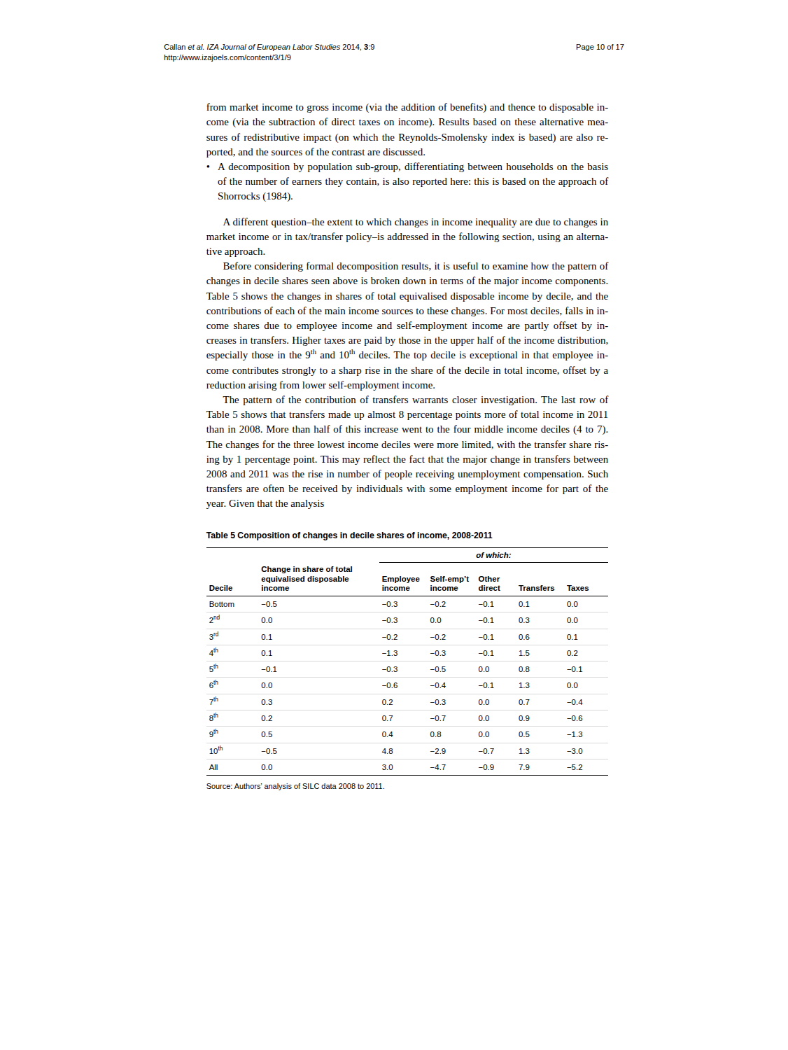Callan et al. IZA Journal of European Labor Studies 2014, 3:9
Page 10 of 17
http://www.izajoels.com/content/3/1/9
from market income to gross income (via the addition of benefits) and thence to disposable income (via the subtraction of direct taxes on income). Results based on these alternative measures of redistributive impact (on which the Reynolds-Smolensky index is based) are also reported, and the sources of the contrast are discussed.
A decomposition by population sub-group, differentiating between households on the basis of the number of earners they contain, is also reported here: this is based on the approach of Shorrocks (1984).
A different question–the extent to which changes in income inequality are due to changes in market income or in tax/transfer policy–is addressed in the following section, using an alternative approach.
Before considering formal decomposition results, it is useful to examine how the pattern of changes in decile shares seen above is broken down in terms of the major income components. Table 5 shows the changes in shares of total equivalised disposable income by decile, and the contributions of each of the main income sources to these changes. For most deciles, falls in income shares due to employee income and self-employment income are partly offset by increases in transfers. Higher taxes are paid by those in the upper half of the income distribution, especially those in the 9th and 10th deciles. The top decile is exceptional in that employee income contributes strongly to a sharp rise in the share of the decile in total income, offset by a reduction arising from lower self-employment income.
The pattern of the contribution of transfers warrants closer investigation. The last row of Table 5 shows that transfers made up almost 8 percentage points more of total income in 2011 than in 2008. More than half of this increase went to the four middle income deciles (4 to 7). The changes for the three lowest income deciles were more limited, with the transfer share rising by 1 percentage point. This may reflect the fact that the major change in transfers between 2008 and 2011 was the rise in number of people receiving unemployment compensation. Such transfers are often be received by individuals with some employment income for part of the year. Given that the analysis
Table 5 Composition of changes in decile shares of income, 2008-2011
| | of which: |
| --- | --- |
| Decile | Change in share of total equivalised disposable income | Employee income | Self-emp’t income | Other direct | Transfers | Taxes |
| Bottom | −0.5 | −0.3 | −0.2 | −0.1 | 0.1 | 0.0 |
| 2 nd | 0.0 | −0.3 | 0.0 | −0.1 | 0.3 | 0.0 |
| 3 rd | 0.1 | −0.2 | −0.2 | −0.1 | 0.6 | 0.1 |
| 4 th | 0.1 | −1.3 | −0.3 | −0.1 | 1.5 | 0.2 |
| 5 th | −0.1 | −0.3 | −0.5 | 0.0 | 0.8 | −0.1 |
| 6 th | 0.0 | −0.6 | −0.4 | −0.1 | 1.3 | 0.0 |
| 7 th | 0.3 | 0.2 | −0.3 | 0.0 | 0.7 | −0.4 |
| 8 th | 0.2 | 0.7 | −0.7 | 0.0 | 0.9 | −0.6 |
| 9 th | 0.5 | 0.4 | 0.8 | 0.0 | 0.5 | −1.3 |
| 10 th | −0.5 | 4.8 | −2.9 | −0.7 | 1.3 | −3.0 |
| All | 0.0 | 3.0 | −4.7 | −0.9 | 7.9 | −5.2 |
Source: Authors’ analysis of SILC data 2008 to 2011.